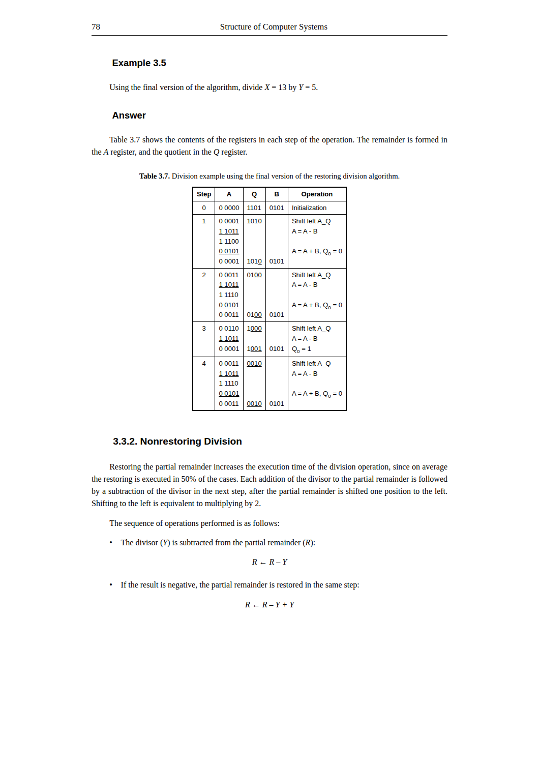78 Structure of Computer Systems
Example 3.5
Using the final version of the algorithm, divide X = 13 by Y = 5.
Answer
Table 3.7 shows the contents of the registers in each step of the operation. The remainder is formed in the A register, and the quotient in the Q register.
Table 3.7. Division example using the final version of the restoring division algorithm.
| Step | A | Q | B | Operation |
| --- | --- | --- | --- | --- |
| 0 | 0 0000 | 1101 | 0101 | Initialization |
| 1 | 0 0001 1 1011 1 1100 0 0101 0 0001 | 1010 101 0 | 0101 | Shift left A_Q A = A - B A = A + B, Q 0 = 0 |
| 2 | 0 0011 1 1011 1 1110 0 0101 0 0011 | 01 00 01 00 | 0101 | Shift left A_Q A = A - B A = A + B, Q 0 = 0 |
| 3 | 0 0110 1 1011 0 0001 | 1 000 1 001 | 0101 | Shift left A_Q A = A - B Q 0 = 1 |
| 4 | 0 0011 1 1011 1 1110 0 0101 0 0011 | 0010 0010 | 0101 | Shift left A_Q A = A - B A = A + B, Q 0 = 0 |
3.3.2. Nonrestoring Division
Restoring the partial remainder increases the execution time of the division operation, since on average the restoring is executed in 50% of the cases. Each addition of the divisor to the partial remainder is followed by a subtraction of the divisor in the next step, after the partial remainder is shifted one position to the left. Shifting to the left is equivalent to multiplying by 2.
The sequence of operations performed is as follows:
The divisor (Y) is subtracted from the partial remainder (R):
R ← R – Y
If the result is negative, the partial remainder is restored in the same step:
R ← R – Y + Y